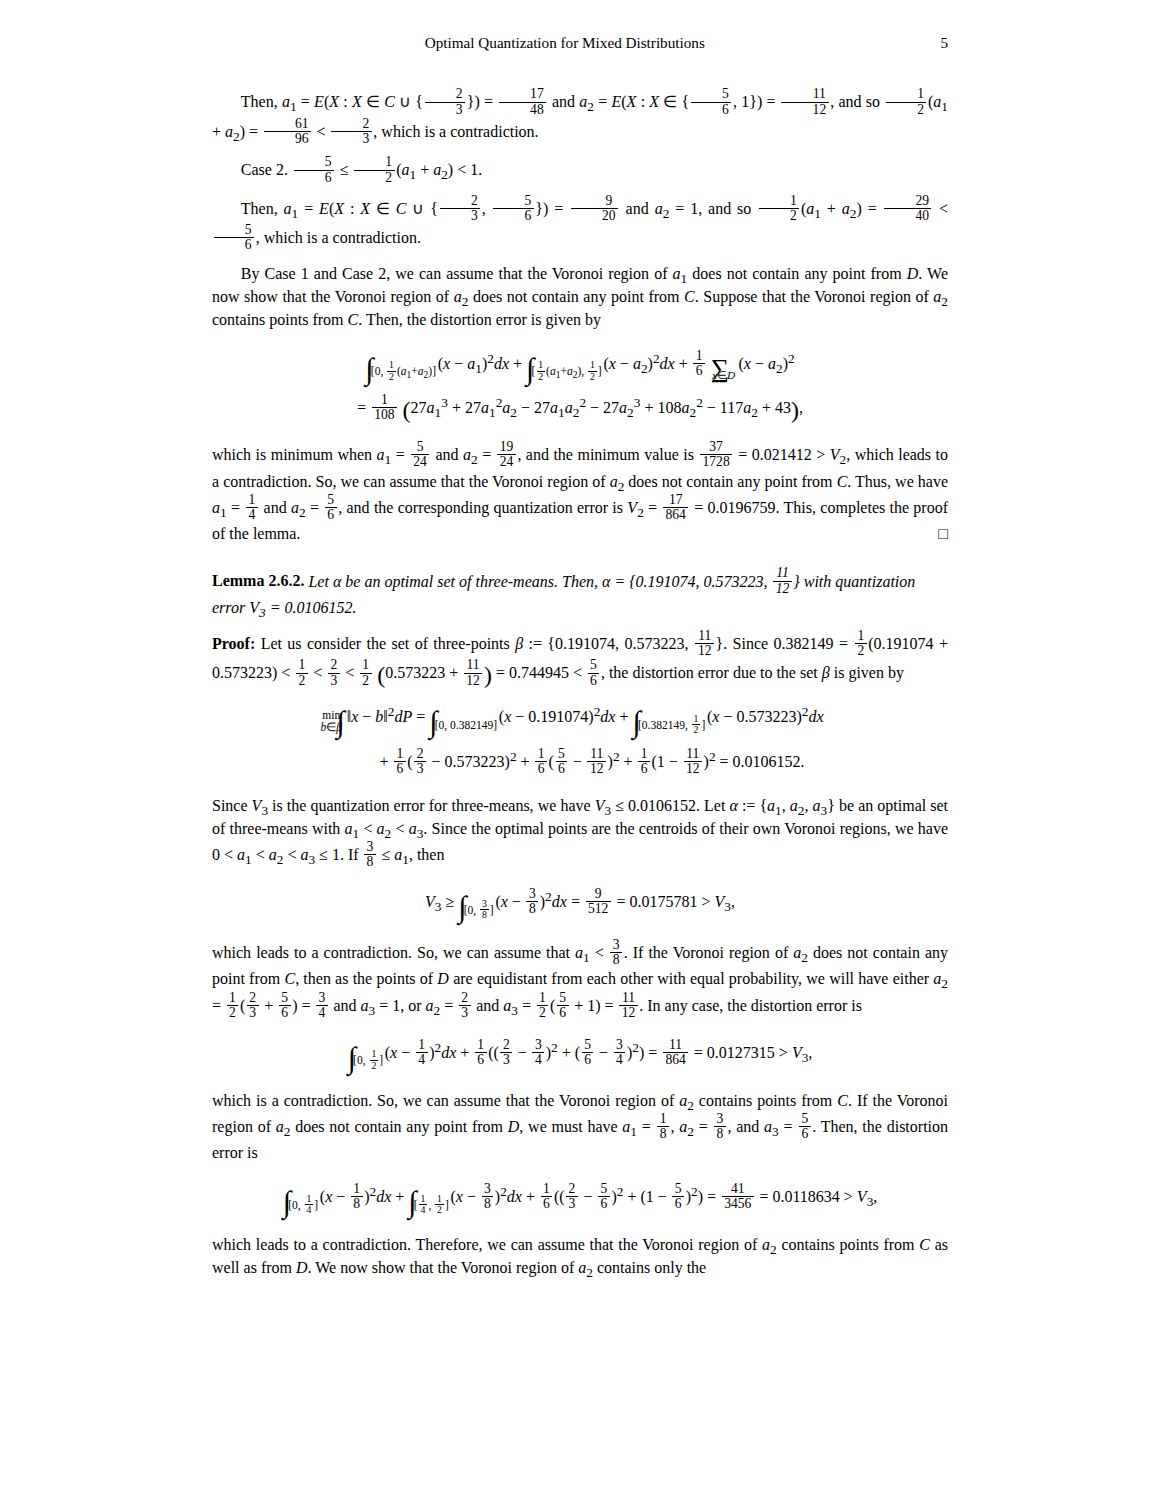Optimal Quantization for Mixed Distributions 5
Then, a1 = E(X : X ∈ C ∪ {23}) = 1748 and a2 = E(X : X ∈ {56, 1}) = 1112, and so 12(a1 + a2) = 6196 < 23, which is a contradiction.
Case 2. 56 ≤ 12(a1 + a2) < 1.
Then, a1 = E(X : X ∈ C ∪ {23, 56}) = 920 and a2 = 1, and so 12(a1 + a2) = 2940 < 56, which is a contradiction.
By Case 1 and Case 2, we can assume that the Voronoi region of a1 does not contain any point from D. We now show that the Voronoi region of a2 does not contain any point from C. Suppose that the Voronoi region of a2 contains points from C. Then, the distortion error is given by
∫[0, 12(a1+a2)](x − a1)2dx + ∫[12(a1+a2), 12](x − a2)2dx + 16 ∑x∈D(x − a2)2 = 1108 (27a13 + 27a12a2 − 27a1a22 − 27a23 + 108a22 − 117a2 + 43),
which is minimum when a1 = 524 and a2 = 1924, and the minimum value is 371728 = 0.021412 > V2, which leads to a contradiction. So, we can assume that the Voronoi region of a2 does not contain any point from C. Thus, we have a1 = 14 and a2 = 56, and the corresponding quantization error is V2 = 17864 = 0.0196759. This, completes the proof of the lemma. □
Lemma 2.6.2. Let α be an optimal set of three-means. Then, α = {0.191074, 0.573223, 1112} with quantization error V3 = 0.0106152.
Proof: Let us consider the set of three-points β := {0.191074, 0.573223, 1112}. Since 0.382149 = 12(0.191074 + 0.573223) < 12 < 23 < 12 (0.573223 + 1112) = 0.744945 < 56, the distortion error due to the set β is given by
∫min
b∈β‖x − b‖2dP = ∫[0, 0.382149](x − 0.191074)2dx + ∫[0.382149, 12](x − 0.573223)2dx + 16(23 − 0.573223)2 + 16(56 − 1112)2 + 16(1 − 1112)2 = 0.0106152.
Since V3 is the quantization error for three-means, we have V3 ≤ 0.0106152. Let α := {a1, a2, a3} be an optimal set of three-means with a1 < a2 < a3. Since the optimal points are the centroids of their own Voronoi regions, we have 0 < a1 < a2 < a3 ≤ 1. If 38 ≤ a1, then
V3 ≥ ∫[0, 38](x − 38)2dx = 9512 = 0.0175781 > V3,
which leads to a contradiction. So, we can assume that a1 < 38. If the Voronoi region of a2 does not contain any point from C, then as the points of D are equidistant from each other with equal probability, we will have either a2 = 12(23 + 56) = 34 and a3 = 1, or a2 = 23 and a3 = 12(56 + 1) = 1112. In any case, the distortion error is
∫[0, 12](x − 14)2dx + 16((23 − 34)2 + (56 − 34)2) = 11864 = 0.0127315 > V3,
which is a contradiction. So, we can assume that the Voronoi region of a2 contains points from C. If the Voronoi region of a2 does not contain any point from D, we must have a1 = 18, a2 = 38, and a3 = 56. Then, the distortion error is
∫[0, 14](x − 18)2dx + ∫[14, 12](x − 38)2dx + 16((23 − 56)2 + (1 − 56)2) = 413456 = 0.0118634 > V3,
which leads to a contradiction. Therefore, we can assume that the Voronoi region of a2 contains points from C as well as from D. We now show that the Voronoi region of a2 contains only the